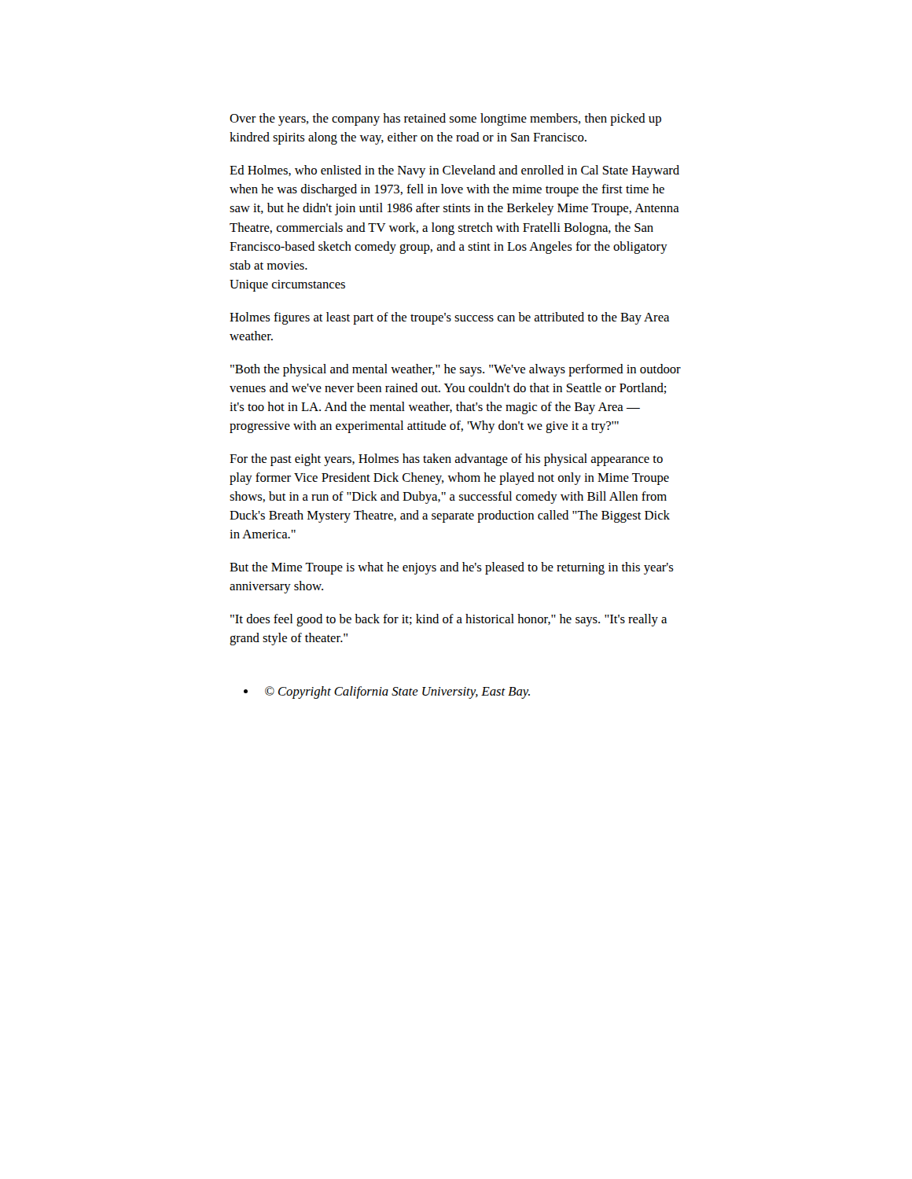Over the years, the company has retained some longtime members, then picked up kindred spirits along the way, either on the road or in San Francisco.
Ed Holmes, who enlisted in the Navy in Cleveland and enrolled in Cal State Hayward when he was discharged in 1973, fell in love with the mime troupe the first time he saw it, but he didn't join until 1986 after stints in the Berkeley Mime Troupe, Antenna Theatre, commercials and TV work, a long stretch with Fratelli Bologna, the San Francisco-based sketch comedy group, and a stint in Los Angeles for the obligatory stab at movies.
Unique circumstances
Holmes figures at least part of the troupe's success can be attributed to the Bay Area weather.
"Both the physical and mental weather," he says. "We've always performed in outdoor venues and we've never been rained out. You couldn't do that in Seattle or Portland; it's too hot in LA. And the mental weather, that's the magic of the Bay Area — progressive with an experimental attitude of, 'Why don't we give it a try?'"
For the past eight years, Holmes has taken advantage of his physical appearance to play former Vice President Dick Cheney, whom he played not only in Mime Troupe shows, but in a run of "Dick and Dubya," a successful comedy with Bill Allen from Duck's Breath Mystery Theatre, and a separate production called "The Biggest Dick in America."
But the Mime Troupe is what he enjoys and he's pleased to be returning in this year's anniversary show.
"It does feel good to be back for it; kind of a historical honor," he says. "It's really a grand style of theater."
© Copyright California State University, East Bay.